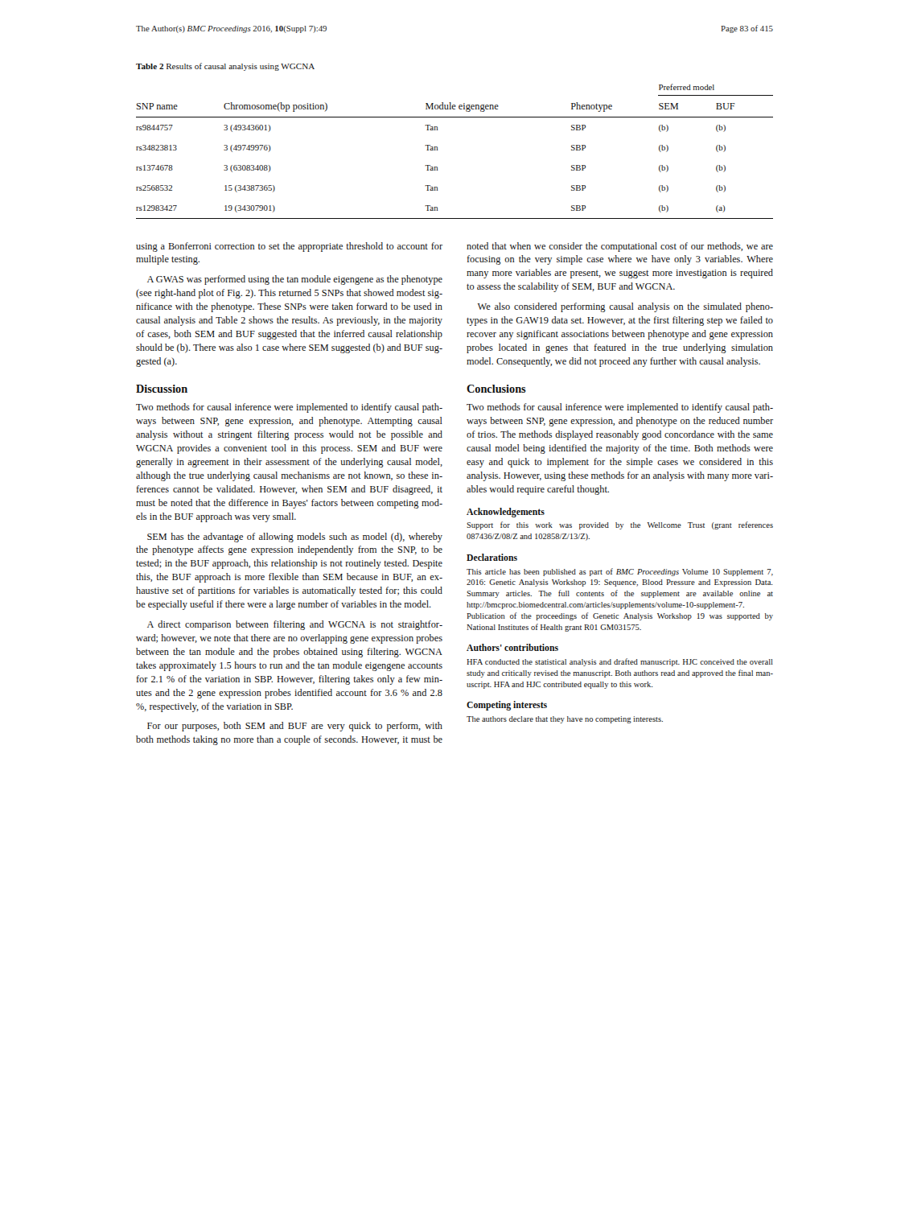The Author(s) BMC Proceedings 2016, 10(Suppl 7):49
Page 83 of 415
Table 2 Results of causal analysis using WGCNA
| | Preferred model |
| --- | --- |
| SNP name | Chromosome(bp position) | Module eigengene | Phenotype | SEM | BUF |
| rs9844757 | 3 (49343601) | Tan | SBP | (b) | (b) |
| rs34823813 | 3 (49749976) | Tan | SBP | (b) | (b) |
| rs1374678 | 3 (63083408) | Tan | SBP | (b) | (b) |
| rs2568532 | 15 (34387365) | Tan | SBP | (b) | (b) |
| rs12983427 | 19 (34307901) | Tan | SBP | (b) | (a) |
using a Bonferroni correction to set the appropriate threshold to account for multiple testing.
A GWAS was performed using the tan module eigengene as the phenotype (see right-hand plot of Fig. 2). This returned 5 SNPs that showed modest significance with the phenotype. These SNPs were taken forward to be used in causal analysis and Table 2 shows the results. As previously, in the majority of cases, both SEM and BUF suggested that the inferred causal relationship should be (b). There was also 1 case where SEM suggested (b) and BUF suggested (a).
Discussion
Two methods for causal inference were implemented to identify causal pathways between SNP, gene expression, and phenotype. Attempting causal analysis without a stringent filtering process would not be possible and WGCNA provides a convenient tool in this process. SEM and BUF were generally in agreement in their assessment of the underlying causal model, although the true underlying causal mechanisms are not known, so these inferences cannot be validated. However, when SEM and BUF disagreed, it must be noted that the difference in Bayes' factors between competing models in the BUF approach was very small.
SEM has the advantage of allowing models such as model (d), whereby the phenotype affects gene expression independently from the SNP, to be tested; in the BUF approach, this relationship is not routinely tested. Despite this, the BUF approach is more flexible than SEM because in BUF, an exhaustive set of partitions for variables is automatically tested for; this could be especially useful if there were a large number of variables in the model.
A direct comparison between filtering and WGCNA is not straightforward; however, we note that there are no overlapping gene expression probes between the tan module and the probes obtained using filtering. WGCNA takes approximately 1.5 hours to run and the tan module eigengene accounts for 2.1 % of the variation in SBP. However, filtering takes only a few minutes and the 2 gene expression probes identified account for 3.6 % and 2.8 %, respectively, of the variation in SBP.
For our purposes, both SEM and BUF are very quick to perform, with both methods taking no more than a couple of seconds. However, it must be noted that when we consider the computational cost of our methods, we are focusing on the very simple case where we have only 3 variables. Where many more variables are present, we suggest more investigation is required to assess the scalability of SEM, BUF and WGCNA.
We also considered performing causal analysis on the simulated phenotypes in the GAW19 data set. However, at the first filtering step we failed to recover any significant associations between phenotype and gene expression probes located in genes that featured in the true underlying simulation model. Consequently, we did not proceed any further with causal analysis.
Conclusions
Two methods for causal inference were implemented to identify causal pathways between SNP, gene expression, and phenotype on the reduced number of trios. The methods displayed reasonably good concordance with the same causal model being identified the majority of the time. Both methods were easy and quick to implement for the simple cases we considered in this analysis. However, using these methods for an analysis with many more variables would require careful thought.
Acknowledgements
Support for this work was provided by the Wellcome Trust (grant references 087436/Z/08/Z and 102858/Z/13/Z).
Declarations
This article has been published as part of BMC Proceedings Volume 10 Supplement 7, 2016: Genetic Analysis Workshop 19: Sequence, Blood Pressure and Expression Data. Summary articles. The full contents of the supplement are available online at http://bmcproc.biomedcentral.com/articles/supplements/volume-10-supplement-7. Publication of the proceedings of Genetic Analysis Workshop 19 was supported by National Institutes of Health grant R01 GM031575.
Authors' contributions
HFA conducted the statistical analysis and drafted manuscript. HJC conceived the overall study and critically revised the manuscript. Both authors read and approved the final manuscript. HFA and HJC contributed equally to this work.
Competing interests
The authors declare that they have no competing interests.